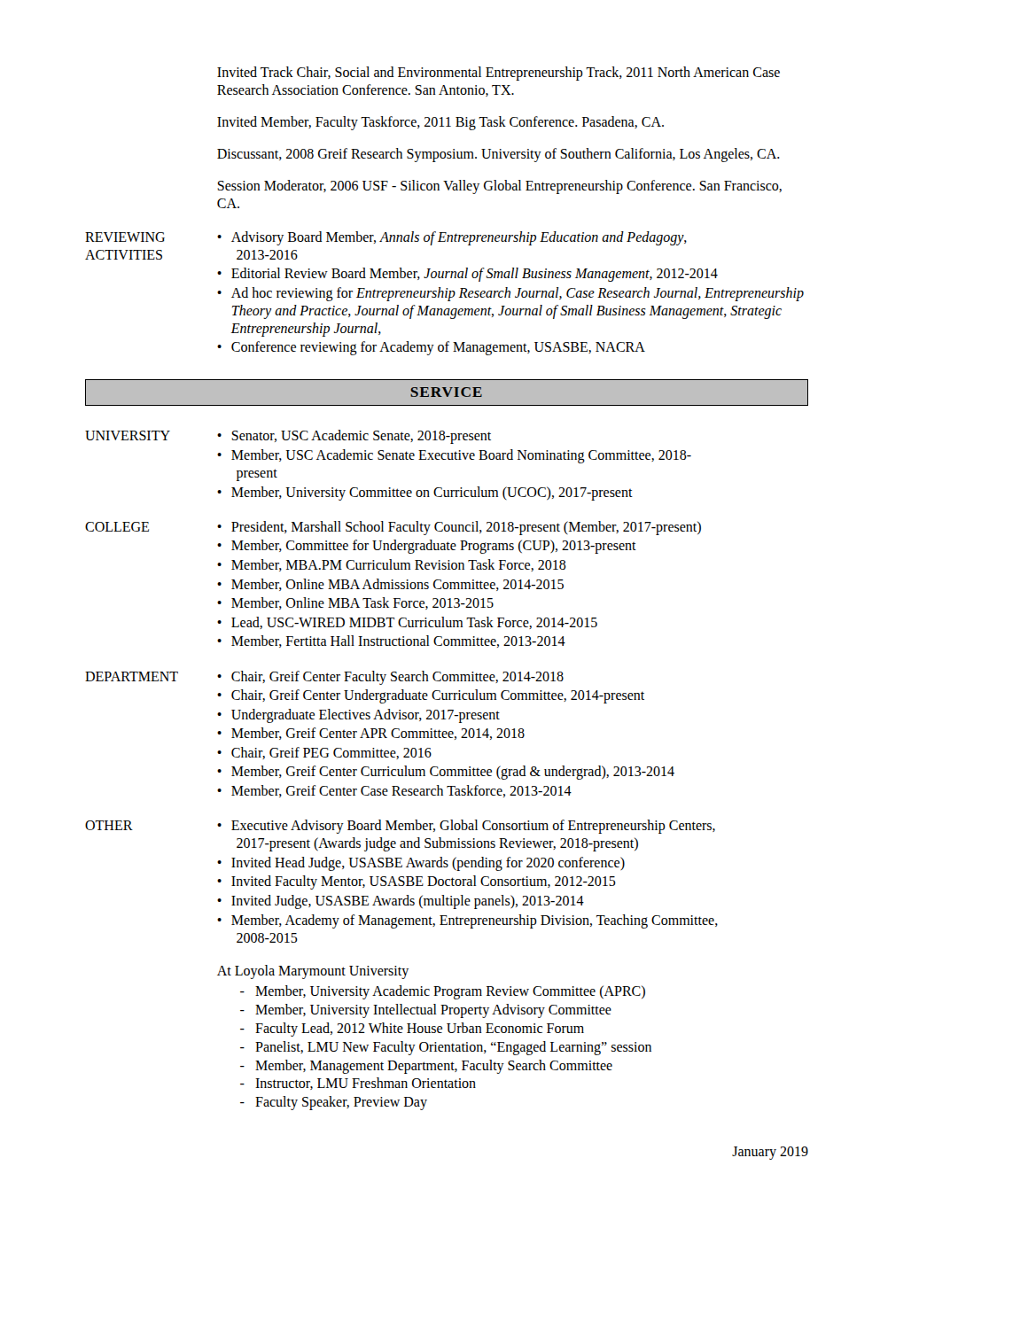Invited Track Chair, Social and Environmental Entrepreneurship Track, 2011 North American Case Research Association Conference. San Antonio, TX.
Invited Member, Faculty Taskforce, 2011 Big Task Conference. Pasadena, CA.
Discussant, 2008 Greif Research Symposium. University of Southern California, Los Angeles, CA.
Session Moderator, 2006 USF - Silicon Valley Global Entrepreneurship Conference. San Francisco, CA.
REVIEWING
ACTIVITIES
Advisory Board Member, Annals of Entrepreneurship Education and Pedagogy,2013-2016
Editorial Review Board Member, Journal of Small Business Management, 2012-2014
Ad hoc reviewing for Entrepreneurship Research Journal, Case Research Journal, Entrepreneurship Theory and Practice, Journal of Management, Journal of Small Business Management, Strategic Entrepreneurship Journal,
Conference reviewing for Academy of Management, USASBE, NACRA
SERVICE
UNIVERSITY
Senator, USC Academic Senate, 2018-present
Member, USC Academic Senate Executive Board Nominating Committee, 2018-present
Member, University Committee on Curriculum (UCOC), 2017-present
COLLEGE
President, Marshall School Faculty Council, 2018-present (Member, 2017-present)
Member, Committee for Undergraduate Programs (CUP), 2013-present
Member, MBA.PM Curriculum Revision Task Force, 2018
Member, Online MBA Admissions Committee, 2014-2015
Member, Online MBA Task Force, 2013-2015
Lead, USC-WIRED MIDBT Curriculum Task Force, 2014-2015
Member, Fertitta Hall Instructional Committee, 2013-2014
DEPARTMENT
Chair, Greif Center Faculty Search Committee, 2014-2018
Chair, Greif Center Undergraduate Curriculum Committee, 2014-present
Undergraduate Electives Advisor, 2017-present
Member, Greif Center APR Committee, 2014, 2018
Chair, Greif PEG Committee, 2016
Member, Greif Center Curriculum Committee (grad & undergrad), 2013-2014
Member, Greif Center Case Research Taskforce, 2013-2014
OTHER
Executive Advisory Board Member, Global Consortium of Entrepreneurship Centers,2017-present (Awards judge and Submissions Reviewer, 2018-present)
Invited Head Judge, USASBE Awards (pending for 2020 conference)
Invited Faculty Mentor, USASBE Doctoral Consortium, 2012-2015
Invited Judge, USASBE Awards (multiple panels), 2013-2014
Member, Academy of Management, Entrepreneurship Division, Teaching Committee,2008-2015
At Loyola Marymount University
Member, University Academic Program Review Committee (APRC)
Member, University Intellectual Property Advisory Committee
Faculty Lead, 2012 White House Urban Economic Forum
Panelist, LMU New Faculty Orientation, “Engaged Learning” session
Member, Management Department, Faculty Search Committee
Instructor, LMU Freshman Orientation
Faculty Speaker, Preview Day
January 2019